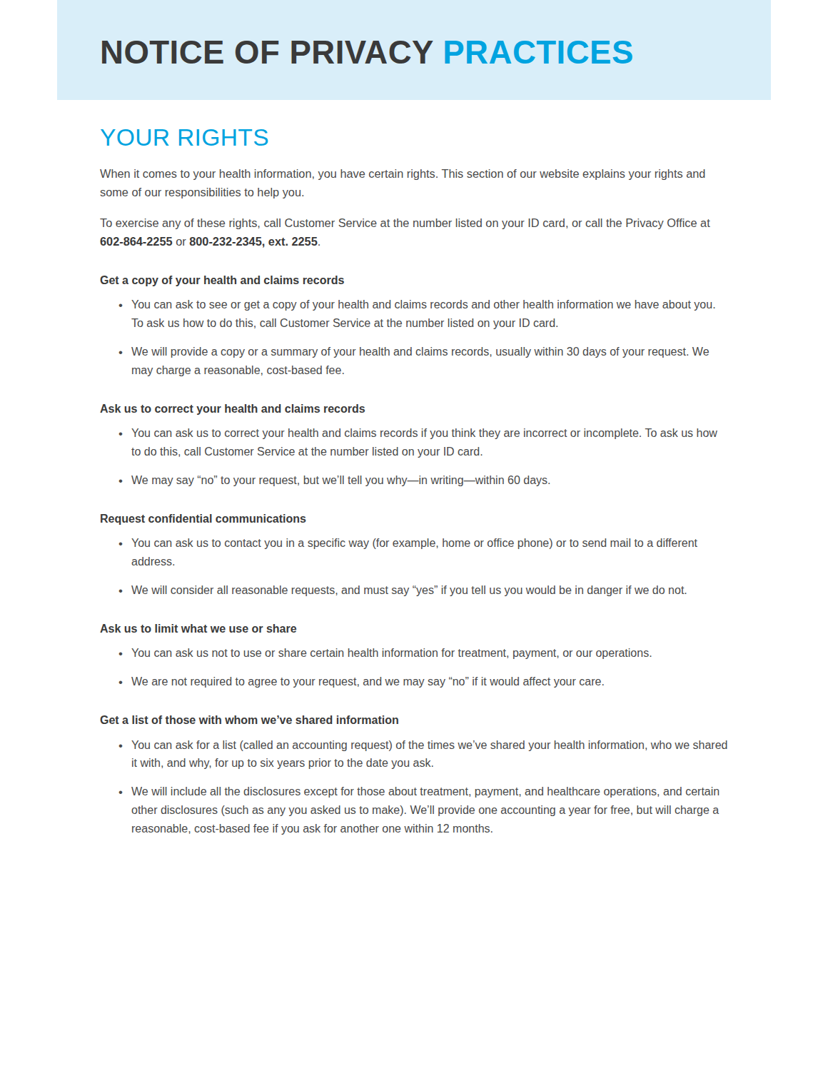Notice of Privacy Practices
Your Rights
When it comes to your health information, you have certain rights. This section of our website explains your rights and some of our responsibilities to help you.
To exercise any of these rights, call Customer Service at the number listed on your ID card, or call the Privacy Office at 602-864-2255 or 800-232-2345, ext. 2255.
Get a copy of your health and claims records
You can ask to see or get a copy of your health and claims records and other health information we have about you. To ask us how to do this, call Customer Service at the number listed on your ID card.
We will provide a copy or a summary of your health and claims records, usually within 30 days of your request. We may charge a reasonable, cost-based fee.
Ask us to correct your health and claims records
You can ask us to correct your health and claims records if you think they are incorrect or incomplete. To ask us how to do this, call Customer Service at the number listed on your ID card.
We may say “no” to your request, but we’ll tell you why—in writing—within 60 days.
Request confidential communications
You can ask us to contact you in a specific way (for example, home or office phone) or to send mail to a different address.
We will consider all reasonable requests, and must say “yes” if you tell us you would be in danger if we do not.
Ask us to limit what we use or share
You can ask us not to use or share certain health information for treatment, payment, or our operations.
We are not required to agree to your request, and we may say “no” if it would affect your care.
Get a list of those with whom we’ve shared information
You can ask for a list (called an accounting request) of the times we’ve shared your health information, who we shared it with, and why, for up to six years prior to the date you ask.
We will include all the disclosures except for those about treatment, payment, and healthcare operations, and certain other disclosures (such as any you asked us to make). We’ll provide one accounting a year for free, but will charge a reasonable, cost-based fee if you ask for another one within 12 months.